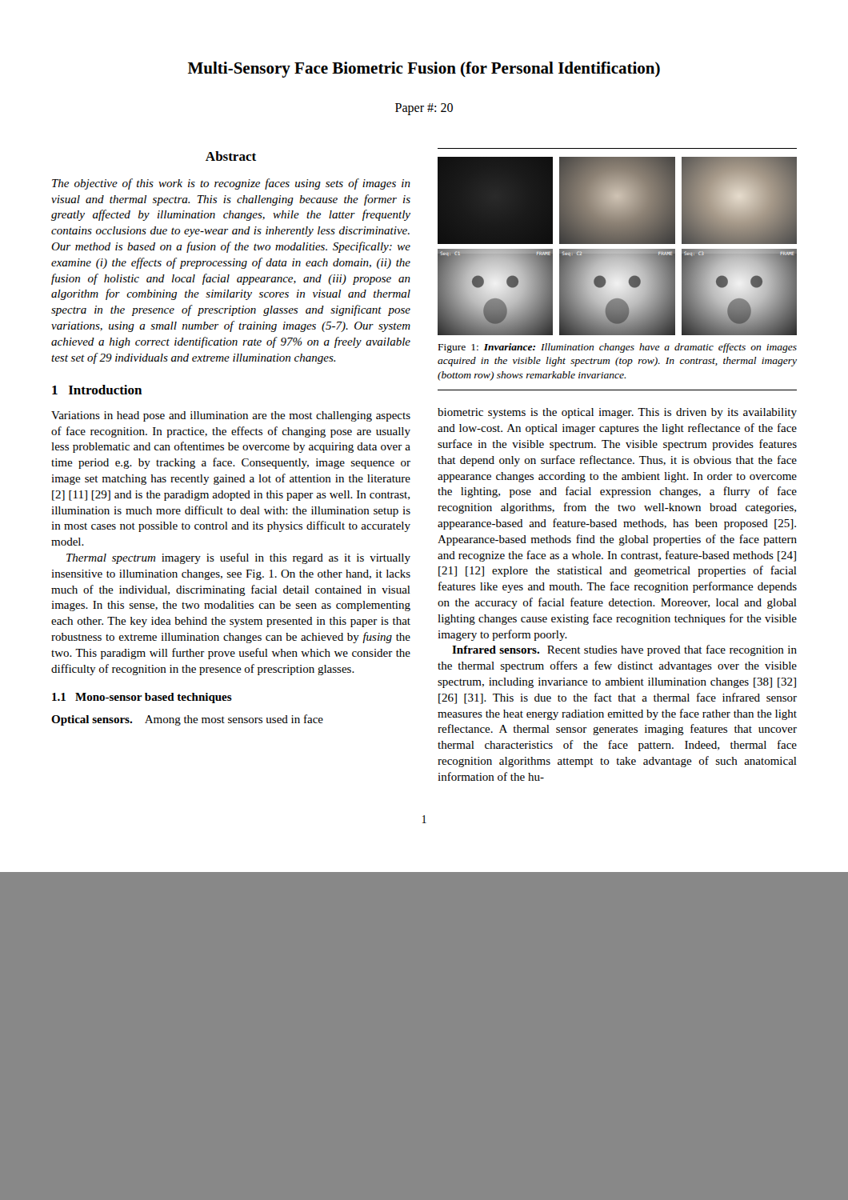Multi-Sensory Face Biometric Fusion (for Personal Identification)
Paper #: 20
Abstract
The objective of this work is to recognize faces using sets of images in visual and thermal spectra. This is challenging because the former is greatly affected by illumination changes, while the latter frequently contains occlusions due to eye-wear and is inherently less discriminative. Our method is based on a fusion of the two modalities. Specifically: we examine (i) the effects of preprocessing of data in each domain, (ii) the fusion of holistic and local facial appearance, and (iii) propose an algorithm for combining the similarity scores in visual and thermal spectra in the presence of prescription glasses and significant pose variations, using a small number of training images (5-7). Our system achieved a high correct identification rate of 97% on a freely available test set of 29 individuals and extreme illumination changes.
1 Introduction
Variations in head pose and illumination are the most challenging aspects of face recognition. In practice, the effects of changing pose are usually less problematic and can oftentimes be overcome by acquiring data over a time period e.g. by tracking a face. Consequently, image sequence or image set matching has recently gained a lot of attention in the literature [2] [11] [29] and is the paradigm adopted in this paper as well. In contrast, illumination is much more difficult to deal with: the illumination setup is in most cases not possible to control and its physics difficult to accurately model.
Thermal spectrum imagery is useful in this regard as it is virtually insensitive to illumination changes, see Fig. 1. On the other hand, it lacks much of the individual, discriminating facial detail contained in visual images. In this sense, the two modalities can be seen as complementing each other. The key idea behind the system presented in this paper is that robustness to extreme illumination changes can be achieved by fusing the two. This paradigm will further prove useful when which we consider the difficulty of recognition in the presence of prescription glasses.
1.1 Mono-sensor based techniques
Optical sensors. Among the most sensors used in face
Seq: C1 FRAME
Seq: C2 FRAME
Seq: C3 FRAME
Figure 1: Invariance: Illumination changes have a dramatic effects on images acquired in the visible light spectrum (top row). In contrast, thermal imagery (bottom row) shows remarkable invariance.
biometric systems is the optical imager. This is driven by its availability and low-cost. An optical imager captures the light reflectance of the face surface in the visible spectrum. The visible spectrum provides features that depend only on surface reflectance. Thus, it is obvious that the face appearance changes according to the ambient light. In order to overcome the lighting, pose and facial expression changes, a flurry of face recognition algorithms, from the two well-known broad categories, appearance-based and feature-based methods, has been proposed [25]. Appearance-based methods find the global properties of the face pattern and recognize the face as a whole. In contrast, feature-based methods [24] [21] [12] explore the statistical and geometrical properties of facial features like eyes and mouth. The face recognition performance depends on the accuracy of facial feature detection. Moreover, local and global lighting changes cause existing face recognition techniques for the visible imagery to perform poorly.
Infrared sensors. Recent studies have proved that face recognition in the thermal spectrum offers a few distinct advantages over the visible spectrum, including invariance to ambient illumination changes [38] [32] [26] [31]. This is due to the fact that a thermal face infrared sensor measures the heat energy radiation emitted by the face rather than the light reflectance. A thermal sensor generates imaging features that uncover thermal characteristics of the face pattern. Indeed, thermal face recognition algorithms attempt to take advantage of such anatomical information of the hu-
1